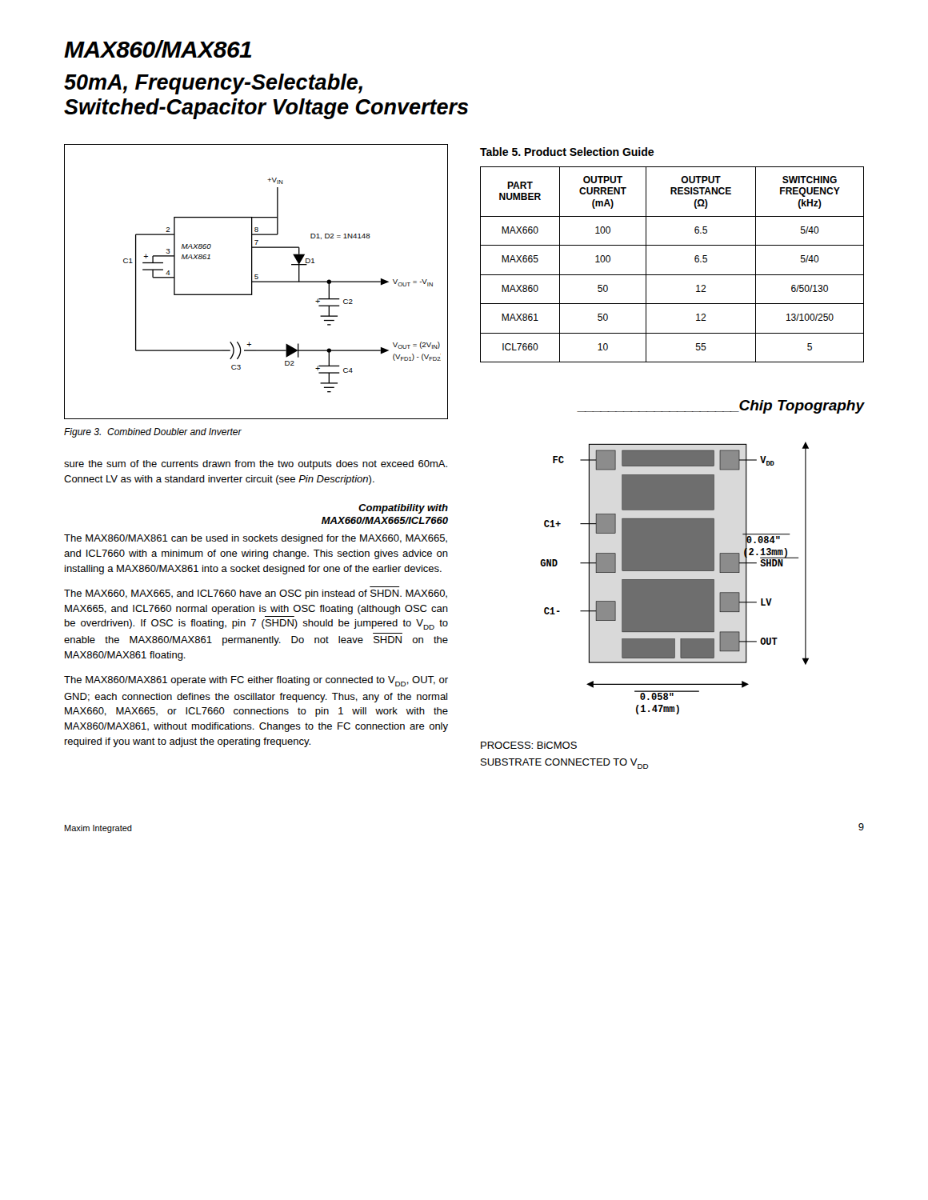MAX860/MAX861
50mA, Frequency-Selectable,
Switched-Capacitor Voltage Converters
+VIN 8 7 5 2 3 4 MAX860 MAX861 D1, D2 = 1N4148 D1 D2 C1 C2 C3 C4 VOUT = -VIN VOUT = (2VIN) - (VFD1) - (VFD2) + + + +
Figure 3. Combined Doubler and Inverter
sure the sum of the currents drawn from the two outputs does not exceed 60mA. Connect LV as with a standard inverter circuit (see Pin Description).
Compatibility with
MAX660/MAX665/ICL7660
The MAX860/MAX861 can be used in sockets designed for the MAX660, MAX665, and ICL7660 with a minimum of one wiring change. This section gives advice on installing a MAX860/MAX861 into a socket designed for one of the earlier devices.
The MAX660, MAX665, and ICL7660 have an OSC pin instead of SHDN. MAX660, MAX665, and ICL7660 normal operation is with OSC floating (although OSC can be overdriven). If OSC is floating, pin 7 (SHDN) should be jumpered to VDD to enable the MAX860/MAX861 permanently. Do not leave SHDN on the MAX860/MAX861 floating.
The MAX860/MAX861 operate with FC either floating or connected to VDD, OUT, or GND; each connection defines the oscillator frequency. Thus, any of the normal MAX660, MAX665, or ICL7660 connections to pin 1 will work with the MAX860/MAX861, without modifications. Changes to the FC connection are only required if you want to adjust the operating frequency.
Table 5. Product Selection Guide
| PART NUMBER | OUTPUT CURRENT (mA) | OUTPUT RESISTANCE (Ω) | SWITCHING FREQUENCY (kHz) |
| --- | --- | --- | --- |
| MAX660 | 100 | 6.5 | 5/40 |
| MAX665 | 100 | 6.5 | 5/40 |
| MAX860 | 50 | 12 | 6/50/130 |
| MAX861 | 50 | 12 | 13/100/250 |
| ICL7660 | 10 | 55 | 5 |
_____________________Chip Topography
FC C1+ GND C1- VDD SHDN LV OUT 0.084" (2.13mm) 0.058" (1.47mm)
PROCESS: BiCMOS
SUBSTRATE CONNECTED TO VDD
Maxim Integrated
9